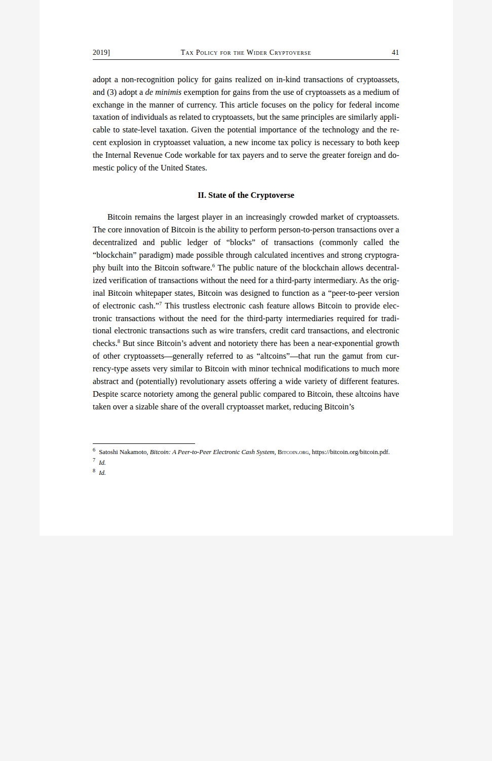2019]
Tax Policy for the Wider Cryptoverse
41
adopt a non-recognition policy for gains realized on in-kind transactions of cryptoassets, and (3) adopt a de minimis exemption for gains from the use of cryptoassets as a medium of exchange in the manner of currency. This article focuses on the policy for federal income taxation of individuals as related to cryptoassets, but the same principles are similarly applicable to state-level taxation. Given the potential importance of the technology and the recent explosion in cryptoasset valuation, a new income tax policy is necessary to both keep the Internal Revenue Code workable for tax payers and to serve the greater foreign and domestic policy of the United States.
II. State of the Cryptoverse
Bitcoin remains the largest player in an increasingly crowded market of cryptoassets. The core innovation of Bitcoin is the ability to perform person-to-person transactions over a decentralized and public ledger of “blocks” of transactions (commonly called the “blockchain” paradigm) made possible through calculated incentives and strong cryptography built into the Bitcoin software.6 The public nature of the blockchain allows decentralized verification of transactions without the need for a third-party intermediary. As the original Bitcoin whitepaper states, Bitcoin was designed to function as a “peer-to-peer version of electronic cash.”7 This trustless electronic cash feature allows Bitcoin to provide electronic transactions without the need for the third-party intermediaries required for traditional electronic transactions such as wire transfers, credit card transactions, and electronic checks.8 But since Bitcoin’s advent and notoriety there has been a near-exponential growth of other cryptoassets—generally referred to as “altcoins”—that run the gamut from currency-type assets very similar to Bitcoin with minor technical modifications to much more abstract and (potentially) revolutionary assets offering a wide variety of different features. Despite scarce notoriety among the general public compared to Bitcoin, these altcoins have taken over a sizable share of the overall cryptoasset market, reducing Bitcoin’s
6 Satoshi Nakamoto, Bitcoin: A Peer-to-Peer Electronic Cash System, Bitcoin.org, https://bitcoin.org/bitcoin.pdf.
7 Id.
8 Id.